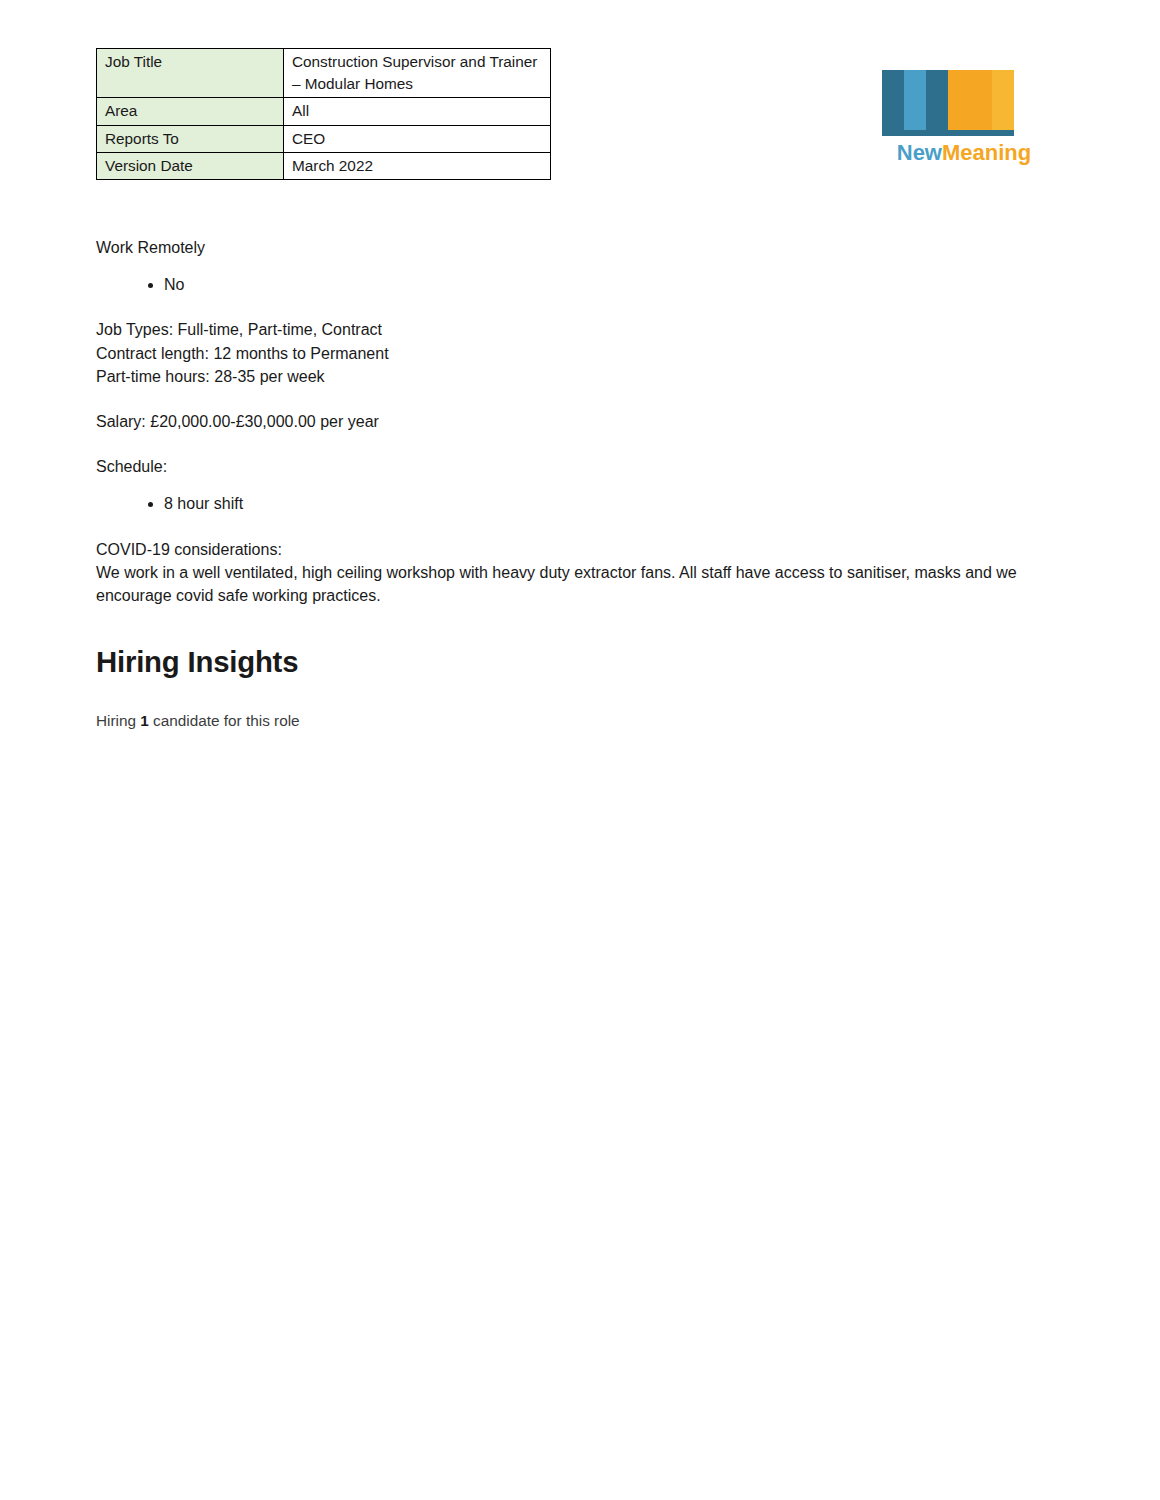| Job Title | Construction Supervisor and Trainer – Modular Homes |
| Area | All |
| Reports To | CEO |
| Version Date | March 2022 |
NewMeaning
Work Remotely
No
Job Types: Full-time, Part-time, Contract
Contract length: 12 months to Permanent
Part-time hours: 28-35 per week
Salary: £20,000.00-£30,000.00 per year
Schedule:
8 hour shift
COVID-19 considerations:
We work in a well ventilated, high ceiling workshop with heavy duty extractor fans. All staff have access to sanitiser, masks and we encourage covid safe working practices.
Hiring Insights
Hiring 1 candidate for this role